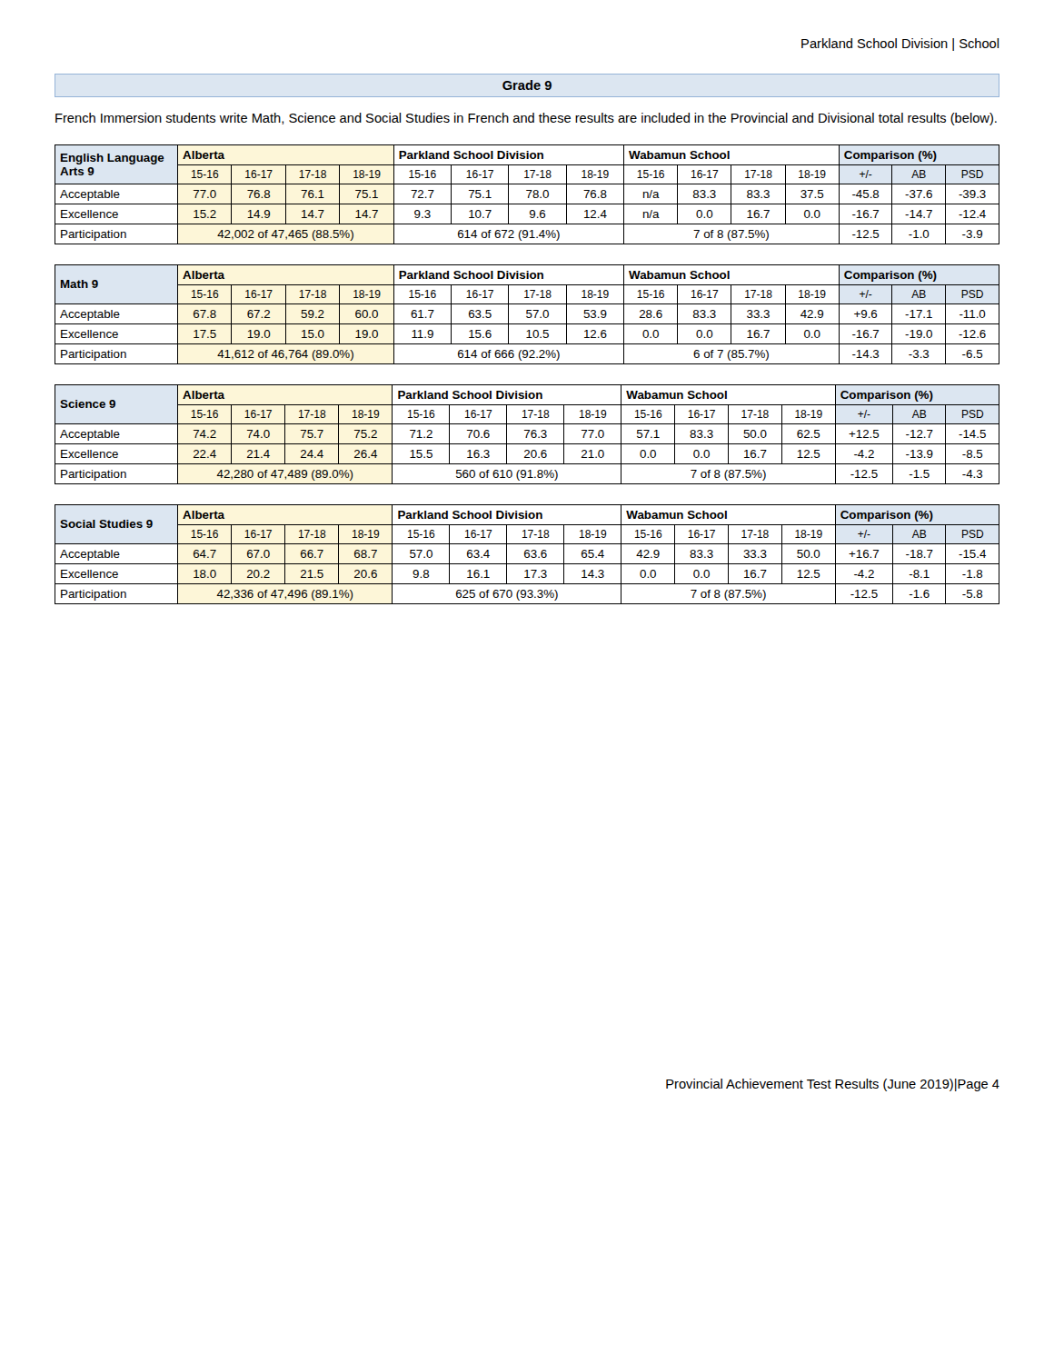Parkland School Division | School
Grade 9
French Immersion students write Math, Science and Social Studies in French and these results are included in the Provincial and Divisional total results (below).
| English Language Arts 9 | Alberta | Parkland School Division | Wabamun School | Comparison (%) |
| --- | --- | --- | --- | --- |
| 15-16 | 16-17 | 17-18 | 18-19 | 15-16 | 16-17 | 17-18 | 18-19 | 15-16 | 16-17 | 17-18 | 18-19 | +/- | AB | PSD |
| Acceptable | 77.0 | 76.8 | 76.1 | 75.1 | 72.7 | 75.1 | 78.0 | 76.8 | n/a | 83.3 | 83.3 | 37.5 | -45.8 | -37.6 | -39.3 |
| Excellence | 15.2 | 14.9 | 14.7 | 14.7 | 9.3 | 10.7 | 9.6 | 12.4 | n/a | 0.0 | 16.7 | 0.0 | -16.7 | -14.7 | -12.4 |
| Participation | 42,002 of 47,465 (88.5%) | 614 of 672 (91.4%) | 7 of 8 (87.5%) | -12.5 | -1.0 | -3.9 |
| Math 9 | Alberta | Parkland School Division | Wabamun School | Comparison (%) |
| --- | --- | --- | --- | --- |
| 15-16 | 16-17 | 17-18 | 18-19 | 15-16 | 16-17 | 17-18 | 18-19 | 15-16 | 16-17 | 17-18 | 18-19 | +/- | AB | PSD |
| Acceptable | 67.8 | 67.2 | 59.2 | 60.0 | 61.7 | 63.5 | 57.0 | 53.9 | 28.6 | 83.3 | 33.3 | 42.9 | +9.6 | -17.1 | -11.0 |
| Excellence | 17.5 | 19.0 | 15.0 | 19.0 | 11.9 | 15.6 | 10.5 | 12.6 | 0.0 | 0.0 | 16.7 | 0.0 | -16.7 | -19.0 | -12.6 |
| Participation | 41,612 of 46,764 (89.0%) | 614 of 666 (92.2%) | 6 of 7 (85.7%) | -14.3 | -3.3 | -6.5 |
| Science 9 | Alberta | Parkland School Division | Wabamun School | Comparison (%) |
| --- | --- | --- | --- | --- |
| 15-16 | 16-17 | 17-18 | 18-19 | 15-16 | 16-17 | 17-18 | 18-19 | 15-16 | 16-17 | 17-18 | 18-19 | +/- | AB | PSD |
| Acceptable | 74.2 | 74.0 | 75.7 | 75.2 | 71.2 | 70.6 | 76.3 | 77.0 | 57.1 | 83.3 | 50.0 | 62.5 | +12.5 | -12.7 | -14.5 |
| Excellence | 22.4 | 21.4 | 24.4 | 26.4 | 15.5 | 16.3 | 20.6 | 21.0 | 0.0 | 0.0 | 16.7 | 12.5 | -4.2 | -13.9 | -8.5 |
| Participation | 42,280 of 47,489 (89.0%) | 560 of 610 (91.8%) | 7 of 8 (87.5%) | -12.5 | -1.5 | -4.3 |
| Social Studies 9 | Alberta | Parkland School Division | Wabamun School | Comparison (%) |
| --- | --- | --- | --- | --- |
| 15-16 | 16-17 | 17-18 | 18-19 | 15-16 | 16-17 | 17-18 | 18-19 | 15-16 | 16-17 | 17-18 | 18-19 | +/- | AB | PSD |
| Acceptable | 64.7 | 67.0 | 66.7 | 68.7 | 57.0 | 63.4 | 63.6 | 65.4 | 42.9 | 83.3 | 33.3 | 50.0 | +16.7 | -18.7 | -15.4 |
| Excellence | 18.0 | 20.2 | 21.5 | 20.6 | 9.8 | 16.1 | 17.3 | 14.3 | 0.0 | 0.0 | 16.7 | 12.5 | -4.2 | -8.1 | -1.8 |
| Participation | 42,336 of 47,496 (89.1%) | 625 of 670 (93.3%) | 7 of 8 (87.5%) | -12.5 | -1.6 | -5.8 |
Provincial Achievement Test Results (June 2019)|Page 4